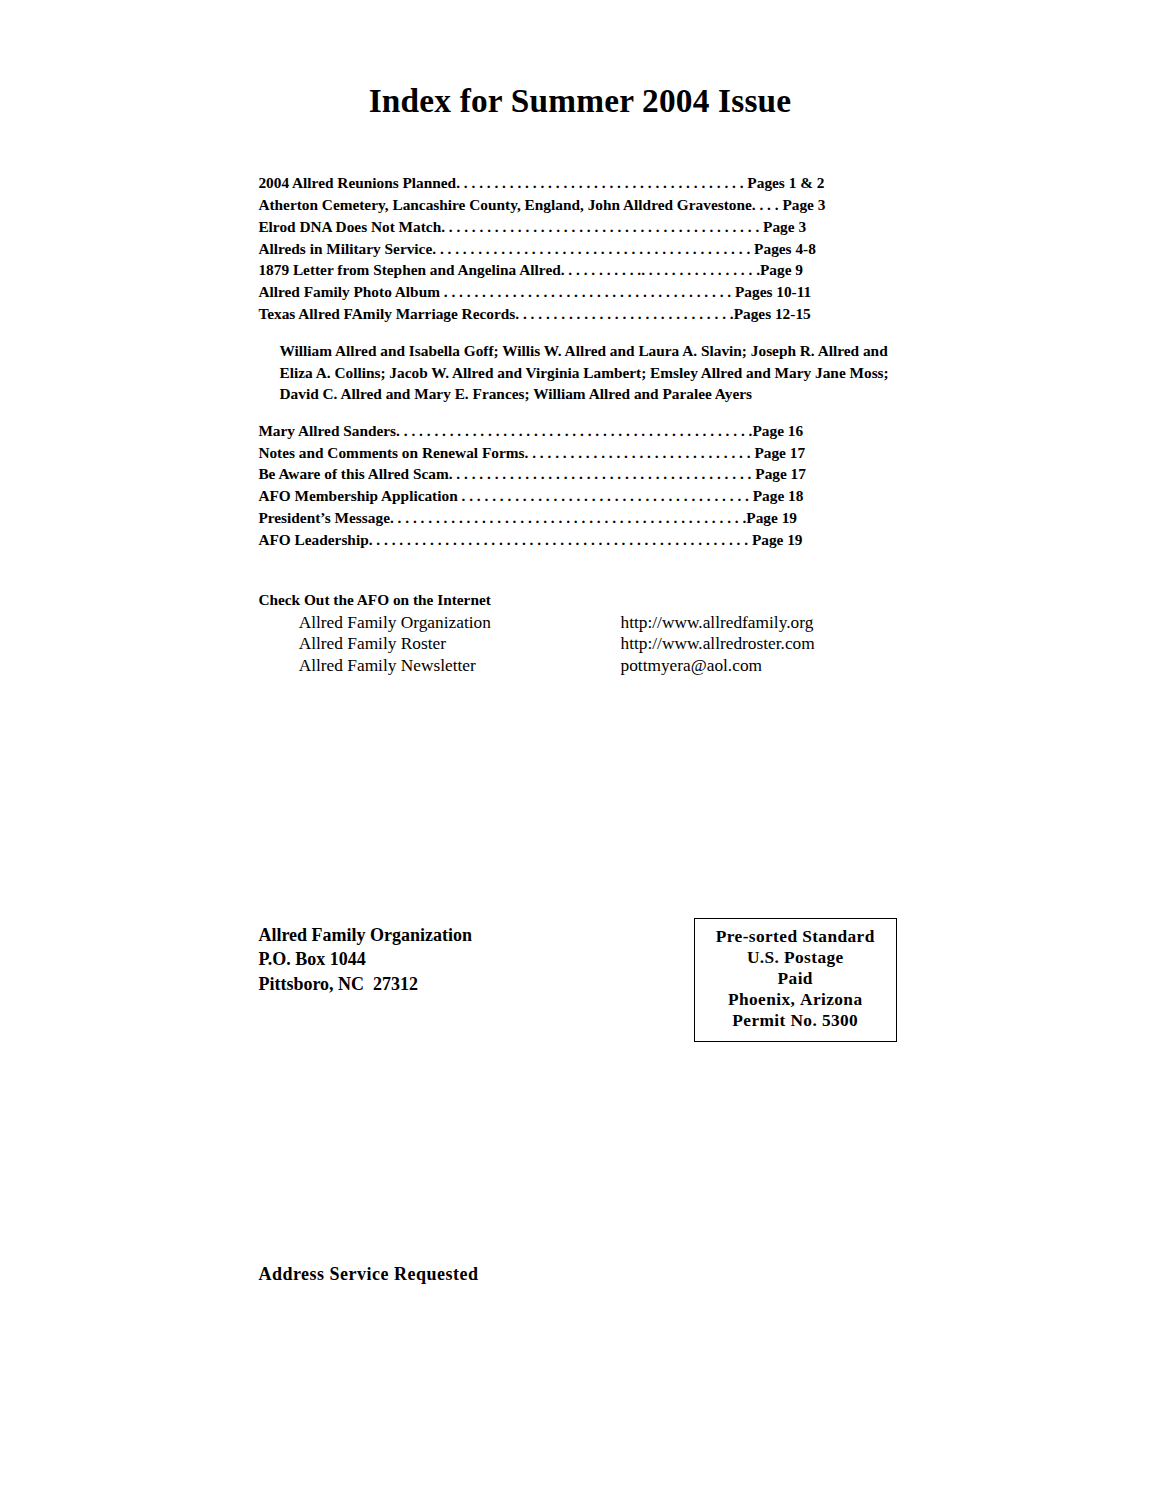Index for Summer 2004 Issue
2004 Allred Reunions Planned. . . . . . . . . . . . . . . . . . . . . . . . . . . . . . . . . . . . . . Pages 1 & 2
Atherton Cemetery, Lancashire County, England, John Alldred Gravestone. . . . Page 3
Elrod DNA Does Not Match. . . . . . . . . . . . . . . . . . . . . . . . . . . . . . . . . . . . . . . . . . Page 3
Allreds in Military Service. . . . . . . . . . . . . . . . . . . . . . . . . . . . . . . . . . . . . . . . . . Pages 4-8
1879 Letter from Stephen and Angelina Allred. . . . . . . . . . .. . . . . . . . . . . . . . . .Page 9
Allred Family Photo Album . . . . . . . . . . . . . . . . . . . . . . . . . . . . . . . . . . . . . . Pages 10-11
Texas Allred FAmily Marriage Records. . . . . . . . . . . . . . . . . . . . . . . . . . . . .Pages 12-15
William Allred and Isabella Goff; Willis W. Allred and Laura A. Slavin; Joseph R. Allred and Eliza A. Collins; Jacob W. Allred and Virginia Lambert; Emsley Allred and Mary Jane Moss; David C. Allred and Mary E. Frances; William Allred and Paralee Ayers
Mary Allred Sanders. . . . . . . . . . . . . . . . . . . . . . . . . . . . . . . . . . . . . . . . . . . . . . .Page 16
Notes and Comments on Renewal Forms. . . . . . . . . . . . . . . . . . . . . . . . . . . . . . Page 17
Be Aware of this Allred Scam. . . . . . . . . . . . . . . . . . . . . . . . . . . . . . . . . . . . . . . . Page 17
AFO Membership Application . . . . . . . . . . . . . . . . . . . . . . . . . . . . . . . . . . . . . . Page 18
President’s Message. . . . . . . . . . . . . . . . . . . . . . . . . . . . . . . . . . . . . . . . . . . . . . .Page 19
AFO Leadership. . . . . . . . . . . . . . . . . . . . . . . . . . . . . . . . . . . . . . . . . . . . . . . . . . Page 19
Check Out the AFO on the Internet
| Allred Family Organization | http://www.allredfamily.org |
| Allred Family Roster | http://www.allredroster.com |
| Allred Family Newsletter | pottmyera@aol.com |
Allred Family Organization
P.O. Box 1044
Pittsboro, NC 27312
Pre-sorted Standard
U.S. Postage
Paid
Phoenix, Arizona
Permit No. 5300
Address Service Requested